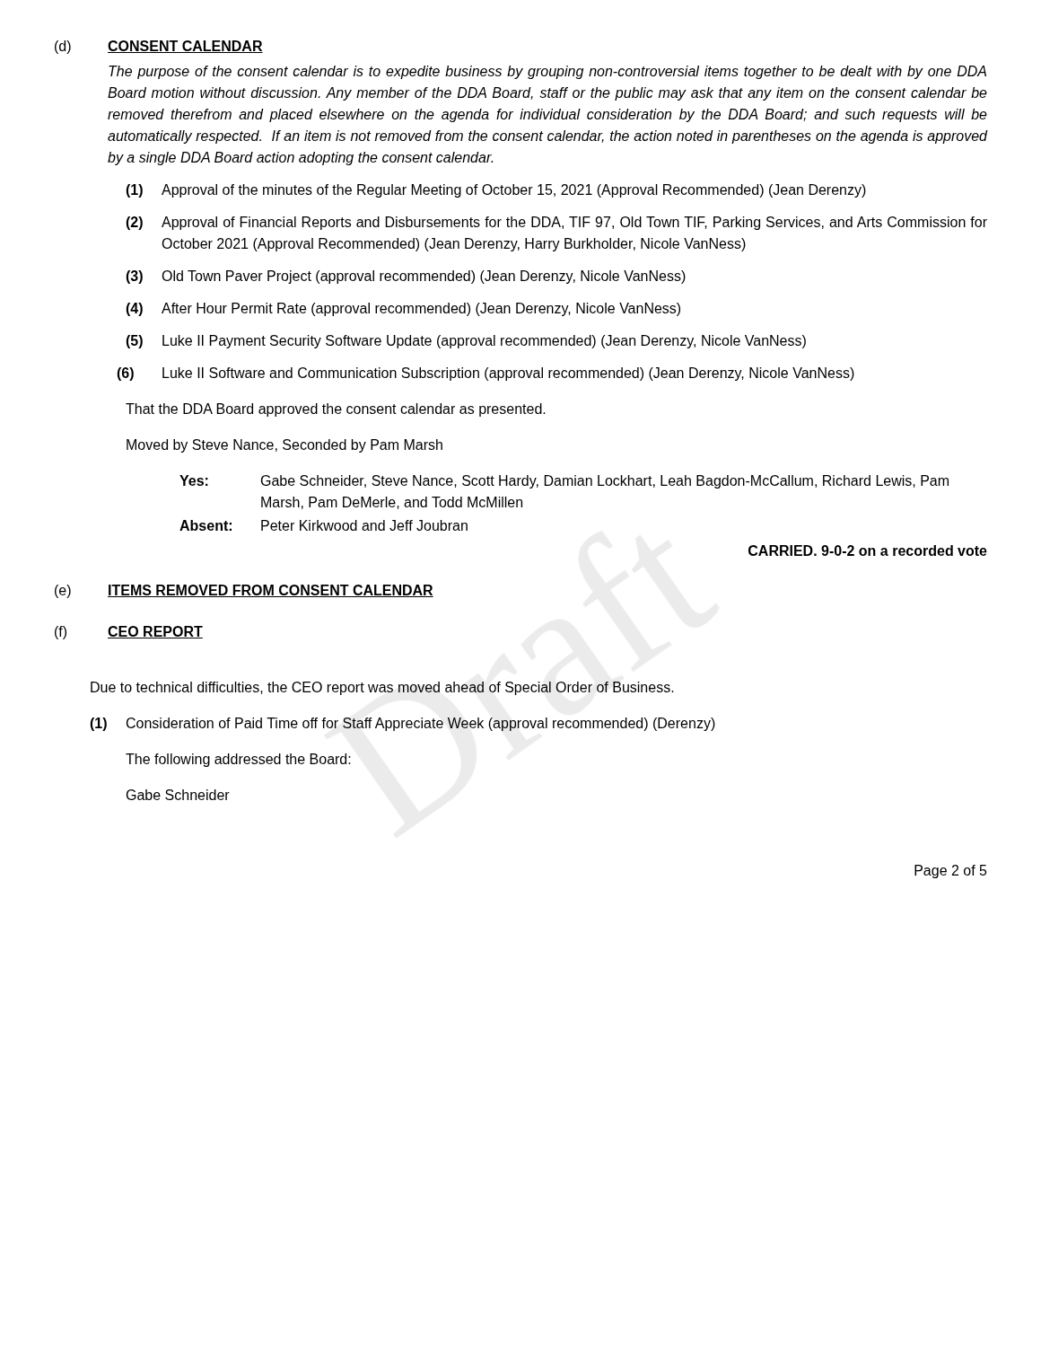Draft
(d)
CONSENT CALENDAR
The purpose of the consent calendar is to expedite business by grouping non-controversial items together to be dealt with by one DDA Board motion without discussion. Any member of the DDA Board, staff or the public may ask that any item on the consent calendar be removed therefrom and placed elsewhere on the agenda for individual consideration by the DDA Board; and such requests will be automatically respected. If an item is not removed from the consent calendar, the action noted in parentheses on the agenda is approved by a single DDA Board action adopting the consent calendar.
(1)
Approval of the minutes of the Regular Meeting of October 15, 2021 (Approval Recommended) (Jean Derenzy)
(2)
Approval of Financial Reports and Disbursements for the DDA, TIF 97, Old Town TIF, Parking Services, and Arts Commission for October 2021 (Approval Recommended) (Jean Derenzy, Harry Burkholder, Nicole VanNess)
(3)
Old Town Paver Project (approval recommended) (Jean Derenzy, Nicole VanNess)
(4)
After Hour Permit Rate (approval recommended) (Jean Derenzy, Nicole VanNess)
(5)
Luke II Payment Security Software Update (approval recommended) (Jean Derenzy, Nicole VanNess)
(6)
Luke II Software and Communication Subscription (approval recommended) (Jean Derenzy, Nicole VanNess)
That the DDA Board approved the consent calendar as presented.
Moved by Steve Nance, Seconded by Pam Marsh
Yes:
Gabe Schneider, Steve Nance, Scott Hardy, Damian Lockhart, Leah Bagdon-McCallum, Richard Lewis, Pam Marsh, Pam DeMerle, and Todd McMillen
Absent:
Peter Kirkwood and Jeff Joubran
CARRIED. 9-0-2 on a recorded vote
(e)
ITEMS REMOVED FROM CONSENT CALENDAR
(f)
CEO REPORT
Due to technical difficulties, the CEO report was moved ahead of Special Order of Business.
(1)
Consideration of Paid Time off for Staff Appreciate Week (approval recommended) (Derenzy)
The following addressed the Board:
Gabe Schneider
Page 2 of 5